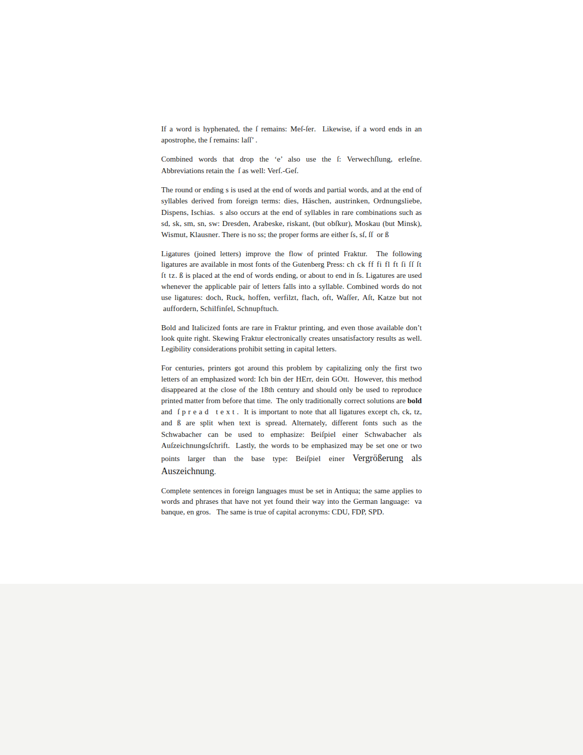If a word is hyphenated, the ſ remains: Meſ-ſer. Likewise, if a word ends in an apostrophe, the ſ remains: laſſ’ .
Combined words that drop the ‘e’ also use the ſ: Verwechſlung, erleſne. Abbreviations retain the ſ as well: Verſ.-Geſ.
The round or ending s is used at the end of words and partial words, and at the end of syllables derived from foreign terms: dies, Häschen, austrinken, Ordnungsliebe, Dispens, Ischias. s also occurs at the end of syllables in rare combinations such as sd, sk, sm, sn, sw: Dresden, Arabeske, riskant, (but obſkur), Moskau (but Minsk), Wismut, Klausner. There is no ss; the proper forms are either ſs, sſ, ſſ or ß
Ligatures (joined letters) improve the flow of printed Fraktur. The following ligatures are available in most fonts of the Gutenberg Press: ch ck ff fi fl ft ſi ſſ ſt ſt tz. ß is placed at the end of words ending, or about to end in ſs. Ligatures are used whenever the applicable pair of letters falls into a syllable. Combined words do not use ligatures: doch, Ruck, hoffen, verfilzt, flach, oft, Waſſer, Aſt, Katze but not auffordern, Schilfinſel, Schnupftuch.
Bold and Italicized fonts are rare in Fraktur printing, and even those available don’t look quite right. Skewing Fraktur electronically creates unsatisfactory results as well. Legibility considerations prohibit setting in capital letters.
For centuries, printers got around this problem by capitalizing only the first two letters of an emphasized word: Ich bin der HErr, dein GOtt. However, this method disappeared at the close of the 18th century and should only be used to reproduce printed matter from before that time. The only traditionally correct solutions are bold and ſpread text. It is important to note that all ligatures except ch, ck, tz, and ß are split when text is spread. Alternately, different fonts such as the Schwabacher can be used to emphasize: Beiſpiel einer Schwabacher als Auſzeichnungsſchrift. Lastly, the words to be emphasized may be set one or two points larger than the base type: Beiſpiel einer Vergrößerung als Auszeichnung.
Complete sentences in foreign languages must be set in Antiqua; the same applies to words and phrases that have not yet found their way into the German language: va banque, en gros. The same is true of capital acronyms: CDU, FDP, SPD.